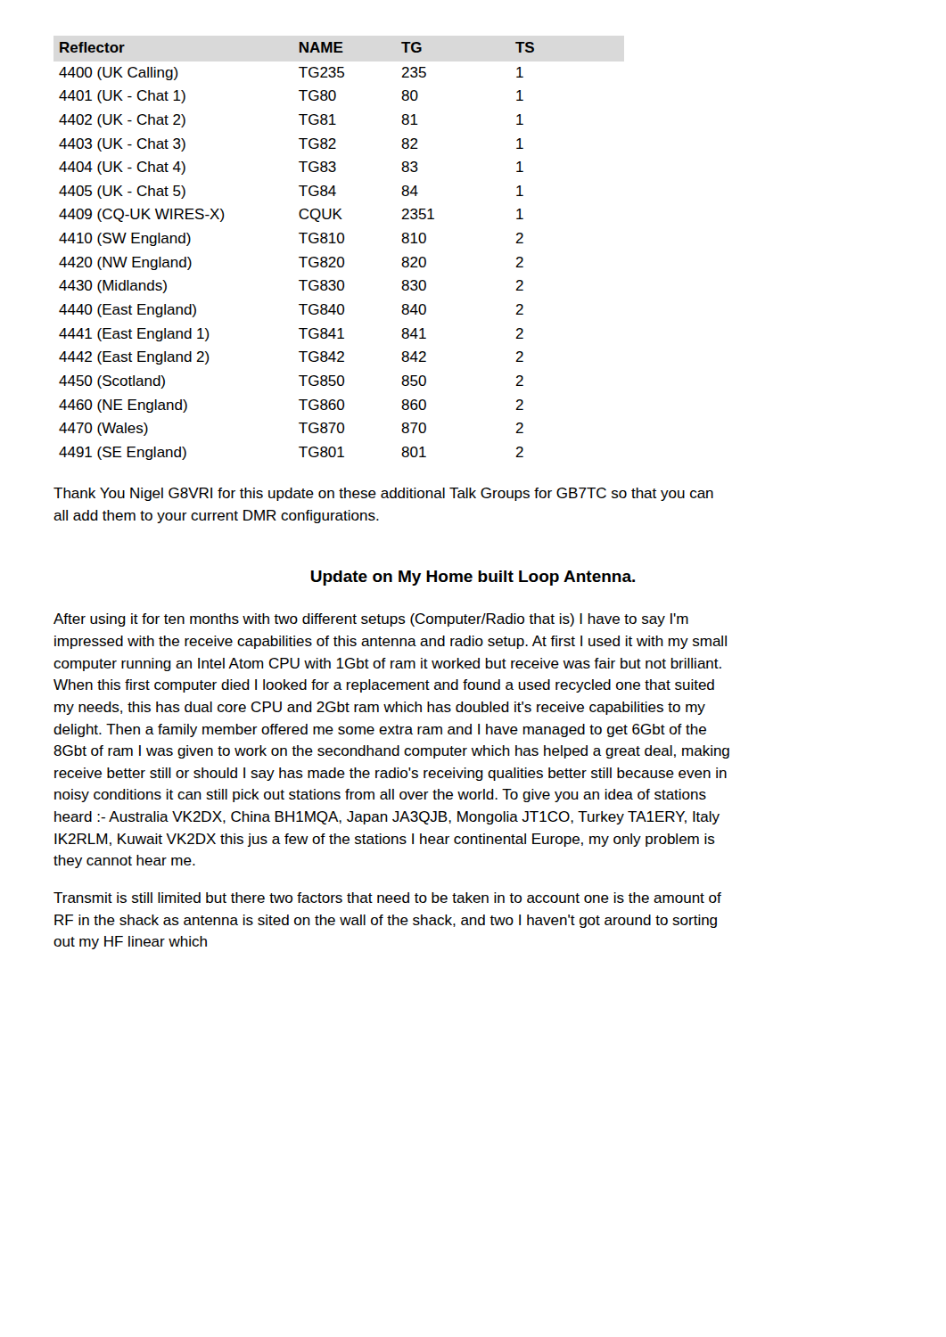| Reflector | NAME | TG | TS |
| --- | --- | --- | --- |
| 4400 (UK Calling) | TG235 | 235 | 1 |
| 4401 (UK - Chat 1) | TG80 | 80 | 1 |
| 4402 (UK - Chat 2) | TG81 | 81 | 1 |
| 4403 (UK - Chat 3) | TG82 | 82 | 1 |
| 4404 (UK - Chat 4) | TG83 | 83 | 1 |
| 4405 (UK - Chat 5) | TG84 | 84 | 1 |
| 4409 (CQ-UK WIRES-X) | CQUK | 2351 | 1 |
| 4410 (SW England) | TG810 | 810 | 2 |
| 4420 (NW England) | TG820 | 820 | 2 |
| 4430 (Midlands) | TG830 | 830 | 2 |
| 4440 (East England) | TG840 | 840 | 2 |
| 4441 (East England 1) | TG841 | 841 | 2 |
| 4442 (East England 2) | TG842 | 842 | 2 |
| 4450 (Scotland) | TG850 | 850 | 2 |
| 4460 (NE England) | TG860 | 860 | 2 |
| 4470 (Wales) | TG870 | 870 | 2 |
| 4491 (SE England) | TG801 | 801 | 2 |
Thank You Nigel G8VRI for this update on these additional Talk Groups for GB7TC so that you can all add them to your current DMR configurations.
Update on My Home built Loop Antenna.
After using it for ten months with two different setups (Computer/Radio that is) I have to say I'm impressed with the receive capabilities of this antenna and radio setup. At first I used it with my small computer running an Intel Atom CPU with 1Gbt of ram it worked but receive was fair but not brilliant. When this first computer died I looked for a replacement and found a used recycled one that suited my needs, this has dual core CPU and 2Gbt ram which has doubled it's receive capabilities to my delight. Then a family member offered me some extra ram and I have managed to get 6Gbt of the 8Gbt of ram I was given to work on the secondhand computer which has helped a great deal, making receive better still or should I say has made the radio's receiving qualities better still because even in noisy conditions it can still pick out stations from all over the world. To give you an idea of stations heard :- Australia VK2DX, China BH1MQA, Japan JA3QJB, Mongolia JT1CO, Turkey TA1ERY, Italy IK2RLM, Kuwait VK2DX this jus a few of the stations I hear continental Europe, my only problem is they cannot hear me.
Transmit is still limited but there two factors that need to be taken in to account one is the amount of RF in the shack as antenna is sited on the wall of the shack, and two I haven't got around to sorting out my HF linear which